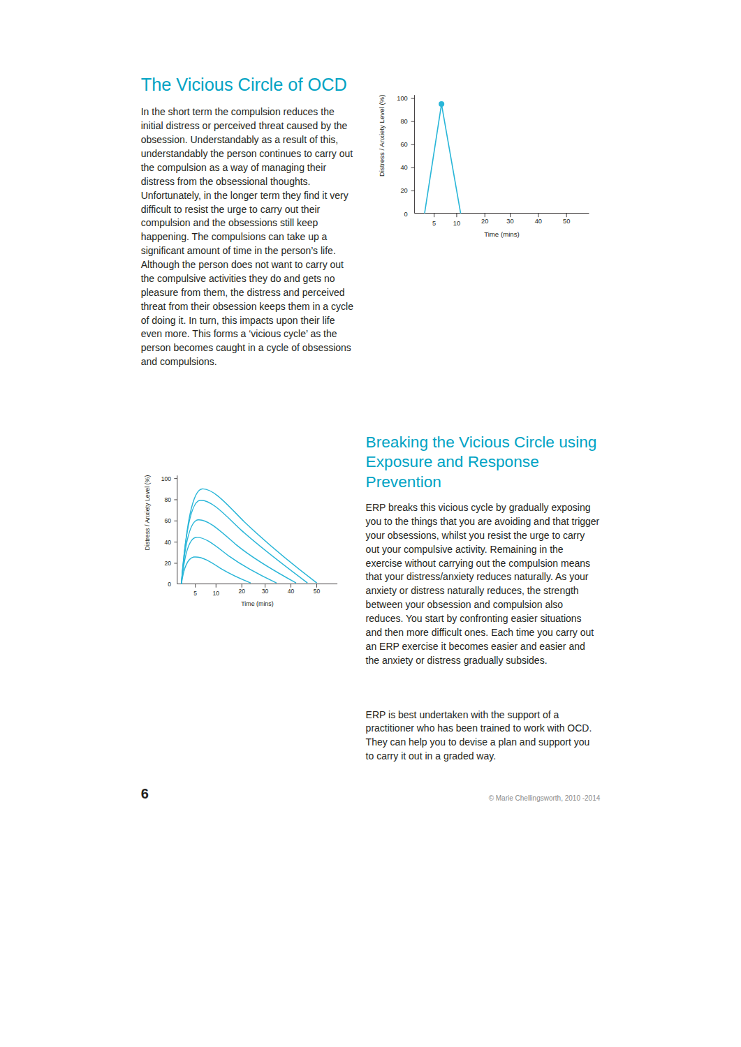The Vicious Circle of OCD
In the short term the compulsion reduces the initial distress or perceived threat caused by the obsession. Understandably as a result of this, understandably the person continues to carry out the compulsion as a way of managing their distress from the obsessional thoughts. Unfortunately, in the longer term they find it very difficult to resist the urge to carry out their compulsion and the obsessions still keep happening. The compulsions can take up a significant amount of time in the person’s life. Although the person does not want to carry out the compulsive activities they do and gets no pleasure from them, the distress and perceived threat from their obsession keeps them in a cycle of doing it. In turn, this impacts upon their life even more. This forms a ‘vicious cycle’ as the person becomes caught in a cycle of obsessions and compulsions.
Distress / Anxiety Level (%) 100 80 60 40 20 0 5 10 20 30 40 50 Time (mins)
Distress / Anxiety Level (%) 100 80 60 40 20 0 5 10 20 30 40 50 Time (mins)
Breaking the Vicious Circle using Exposure and Response Prevention
ERP breaks this vicious cycle by gradually exposing you to the things that you are avoiding and that trigger your obsessions, whilst you resist the urge to carry out your compulsive activity. Remaining in the exercise without carrying out the compulsion means that your distress/anxiety reduces naturally. As your anxiety or distress naturally reduces, the strength between your obsession and compulsion also reduces. You start by confronting easier situations and then more difficult ones. Each time you carry out an ERP exercise it becomes easier and easier and the anxiety or distress gradually subsides.
ERP is best undertaken with the support of a practitioner who has been trained to work with OCD. They can help you to devise a plan and support you to carry it out in a graded way.
6
© Marie Chellingsworth, 2010 -2014